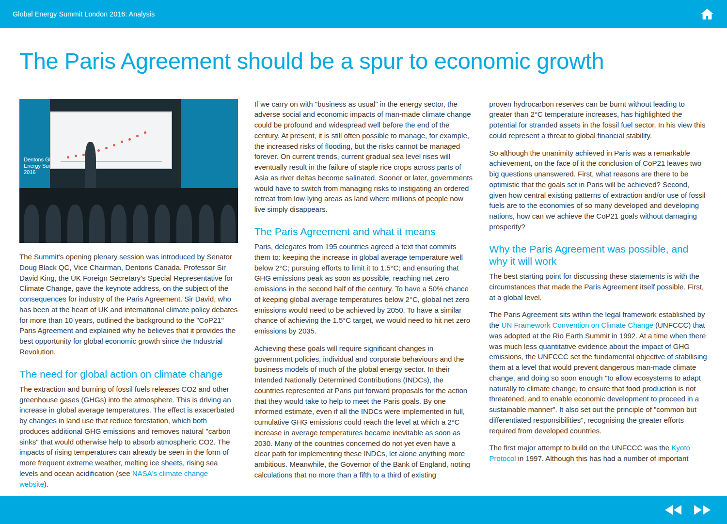Global Energy Summit London 2016: Analysis
The Paris Agreement should be a spur to economic growth
Dentons Global
Energy Summit
2016
The Summit's opening plenary session was introduced by Senator Doug Black QC, Vice Chairman, Dentons Canada. Professor Sir David King, the UK Foreign Secretary's Special Representative for Climate Change, gave the keynote address, on the subject of the consequences for industry of the Paris Agreement. Sir David, who has been at the heart of UK and international climate policy debates for more than 10 years, outlined the background to the "CoP21" Paris Agreement and explained why he believes that it provides the best opportunity for global economic growth since the Industrial Revolution.
The need for global action on climate change
The extraction and burning of fossil fuels releases CO2 and other greenhouse gases (GHGs) into the atmosphere. This is driving an increase in global average temperatures. The effect is exacerbated by changes in land use that reduce forestation, which both produces additional GHG emissions and removes natural "carbon sinks" that would otherwise help to absorb atmospheric CO2. The impacts of rising temperatures can already be seen in the form of more frequent extreme weather, melting ice sheets, rising sea levels and ocean acidification (see NASA's climate change website).
If we carry on with "business as usual" in the energy sector, the adverse social and economic impacts of man-made climate change could be profound and widespread well before the end of the century. At present, it is still often possible to manage, for example, the increased risks of flooding, but the risks cannot be managed forever. On current trends, current gradual sea level rises will eventually result in the failure of staple rice crops across parts of Asia as river deltas become salinated. Sooner or later, governments would have to switch from managing risks to instigating an ordered retreat from low-lying areas as land where millions of people now live simply disappears.
The Paris Agreement and what it means
Paris, delegates from 195 countries agreed a text that commits them to: keeping the increase in global average temperature well below 2°C; pursuing efforts to limit it to 1.5°C; and ensuring that GHG emissions peak as soon as possible, reaching net zero emissions in the second half of the century. To have a 50% chance of keeping global average temperatures below 2°C, global net zero emissions would need to be achieved by 2050. To have a similar chance of achieving the 1.5°C target, we would need to hit net zero emissions by 2035.
Achieving these goals will require significant changes in government policies, individual and corporate behaviours and the business models of much of the global energy sector. In their Intended Nationally Determined Contributions (INDCs), the countries represented at Paris put forward proposals for the action that they would take to help to meet the Paris goals. By one informed estimate, even if all the INDCs were implemented in full, cumulative GHG emissions could reach the level at which a 2°C increase in average temperatures became inevitable as soon as 2030. Many of the countries concerned do not yet even have a clear path for implementing these INDCs, let alone anything more ambitious. Meanwhile, the Governor of the Bank of England, noting calculations that no more than a fifth to a third of existing
proven hydrocarbon reserves can be burnt without leading to greater than 2°C temperature increases, has highlighted the potential for stranded assets in the fossil fuel sector. In his view this could represent a threat to global financial stability.
So although the unanimity achieved in Paris was a remarkable achievement, on the face of it the conclusion of CoP21 leaves two big questions unanswered. First, what reasons are there to be optimistic that the goals set in Paris will be achieved? Second, given how central existing patterns of extraction and/or use of fossil fuels are to the economies of so many developed and developing nations, how can we achieve the CoP21 goals without damaging prosperity?
Why the Paris Agreement was possible, and why it will work
The best starting point for discussing these statements is with the circumstances that made the Paris Agreement itself possible. First, at a global level.
The Paris Agreement sits within the legal framework established by the UN Framework Convention on Climate Change (UNFCCC) that was adopted at the Rio Earth Summit in 1992. At a time when there was much less quantitative evidence about the impact of GHG emissions, the UNFCCC set the fundamental objective of stabilising them at a level that would prevent dangerous man-made climate change, and doing so soon enough "to allow ecosystems to adapt naturally to climate change, to ensure that food production is not threatened, and to enable economic development to proceed in a sustainable manner". It also set out the principle of "common but differentiated responsibilities", recognising the greater efforts required from developed countries.
The first major attempt to build on the UNFCCC was the Kyoto Protocol in 1997. Although this has had a number of important